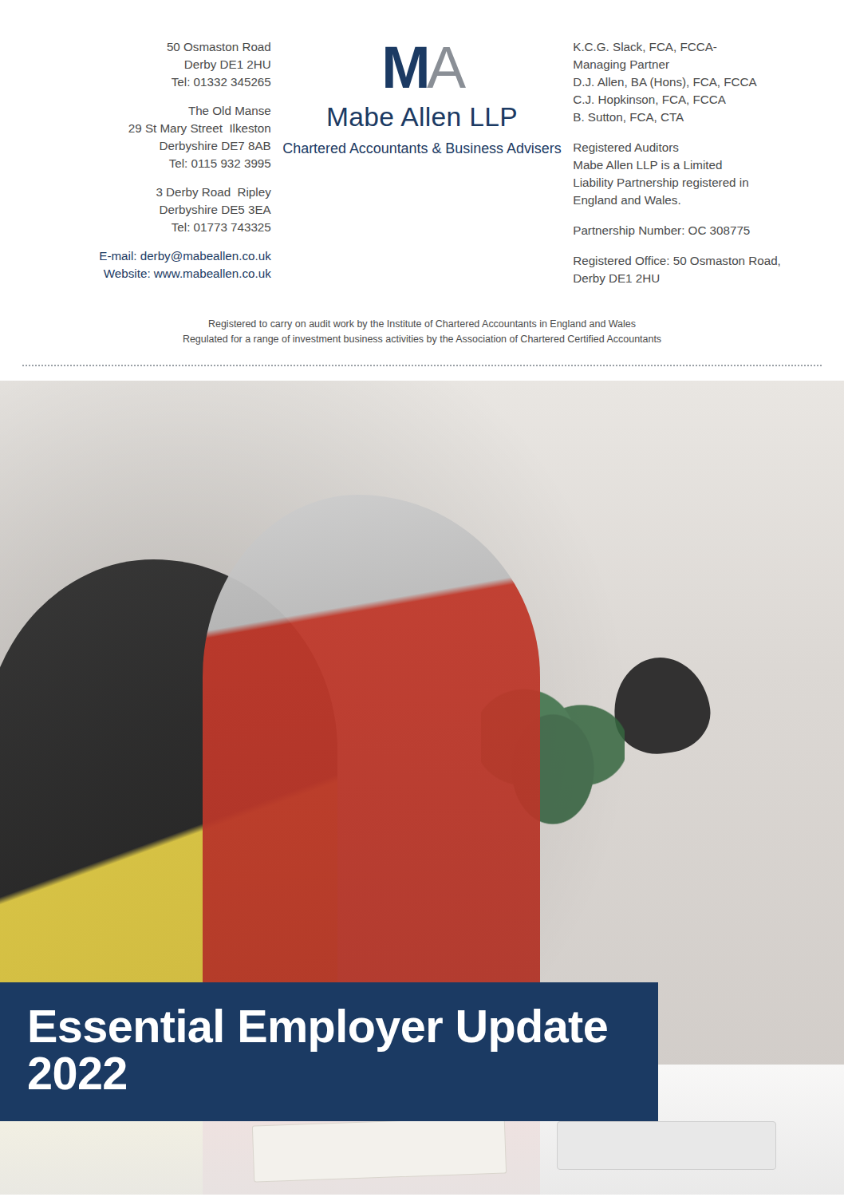50 Osmaston Road
Derby DE1 2HU
Tel: 01332 345265
The Old Manse
29 St Mary Street Ilkeston
Derbyshire DE7 8AB
Tel: 0115 932 3995
3 Derby Road Ripley
Derbyshire DE5 3EA
Tel: 01773 743325
E-mail: derby@mabeallen.co.uk Website: www.mabeallen.co.uk
MA
Mabe Allen LLP
Chartered Accountants & Business Advisers
K.C.G. Slack, FCA, FCCA-
Managing Partner
D.J. Allen, BA (Hons), FCA, FCCA
C.J. Hopkinson, FCA, FCCA
B. Sutton, FCA, CTA
Registered Auditors
Mabe Allen LLP is a Limited
Liability Partnership registered in
England and Wales.
Partnership Number: OC 308775
Registered Office: 50 Osmaston Road,
Derby DE1 2HU
Registered to carry on audit work by the Institute of Chartered Accountants in England and Wales
Regulated for a range of investment business activities by the Association of Chartered Certified Accountants
Essential Employer Update
2022